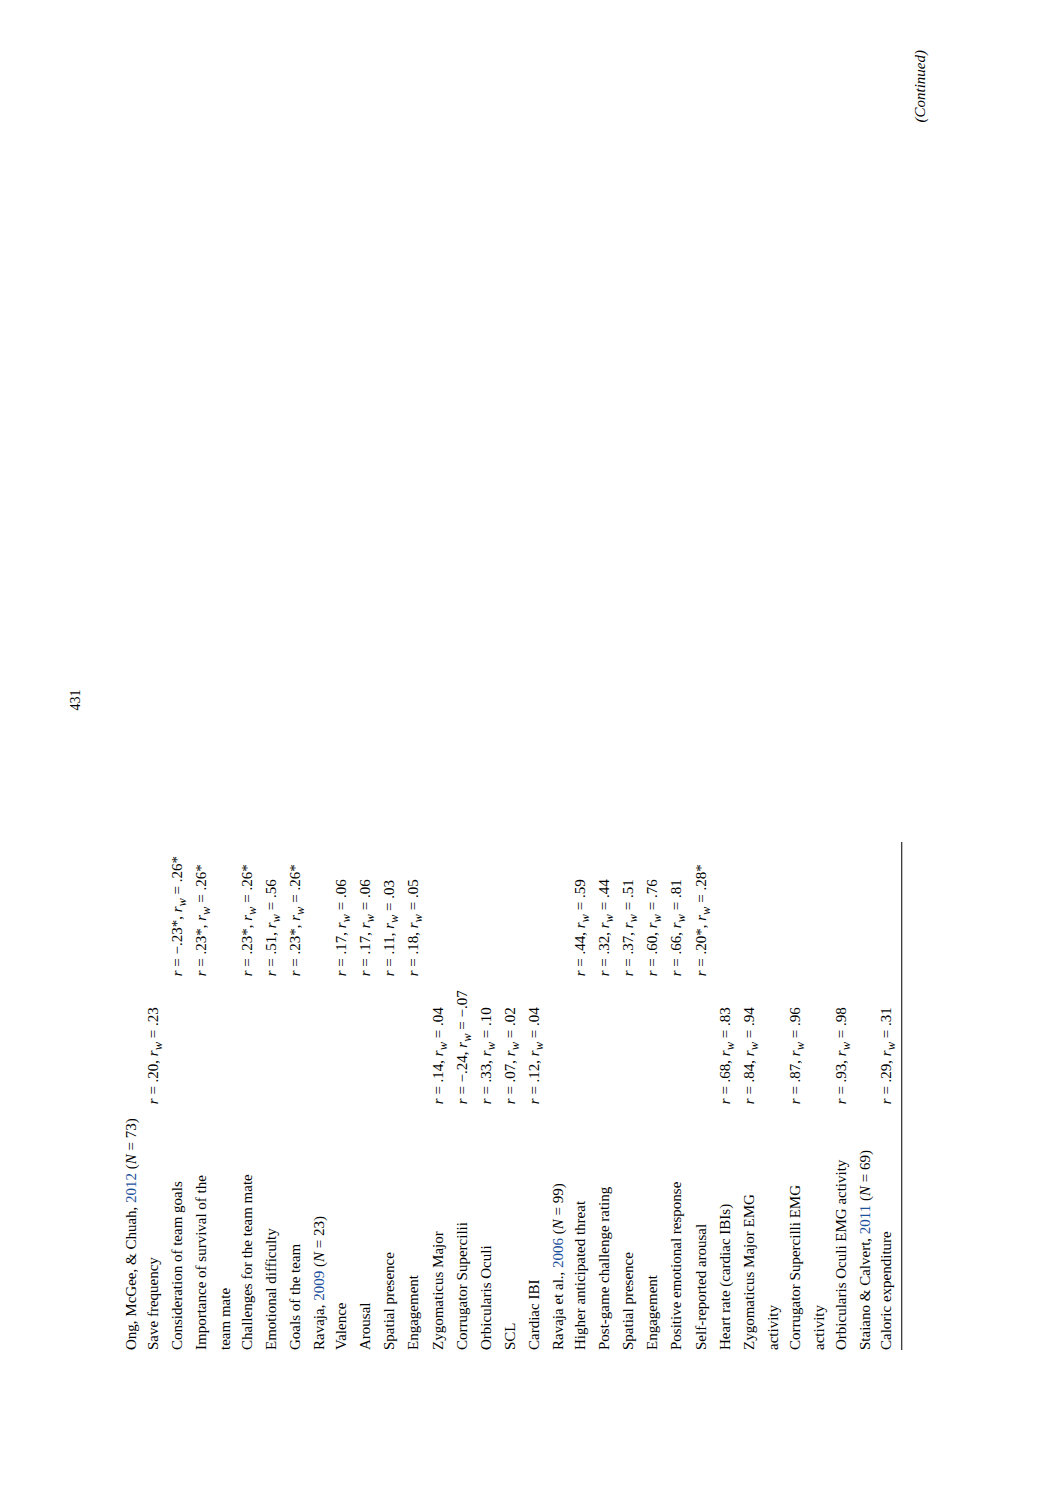431
| Ong, McGee, & Chuah, 2012 ( N = 73) | | |
| Save frequency | r = .20, r w = .23 | |
| Consideration of team goals | | r = −.23*, r w = .26* |
| Importance of survival of the | | r = .23*, r w = .26* |
| team mate | | |
| Challenges for the team mate | | r = .23*, r w = .26* |
| Emotional difficulty | | r = .51, r w = .56 |
| Goals of the team | | r = .23*, r w = .26* |
| Ravaja, 2009 ( N = 23) | | |
| Valence | | r = .17, r w = .06 |
| Arousal | | r = .17, r w = .06 |
| Spatial presence | | r = .11, r w = .03 |
| Engagement | | r = .18, r w = .05 |
| Zygomaticus Major | r = .14, r w = .04 | |
| Corrugator Supercilii | r = −.24, r w = −.07 | |
| Orbicularis Oculi | r = .33, r w = .10 | |
| SCL | r = .07, r w = .02 | |
| Cardiac IBI | r = .12, r w = .04 | |
| Ravaja et al., 2006 ( N = 99) | | |
| Higher anticipated threat | | r = .44, r w = .59 |
| Post-game challenge rating | | r = .32, r w = .44 |
| Spatial presence | | r = .37, r w = .51 |
| Engagement | | r = .60, r w = .76 |
| Positive emotional response | | r = .66, r w = .81 |
| Self-reported arousal | | r = .20*, r w = .28* |
| Heart rate (cardiac IBIs) | r = .68, r w = .83 | |
| Zygomaticus Major EMG | r = .84, r w = .94 | |
| activity | | |
| Corrugator Supercilli EMG | r = .87, r w = .96 | |
| activity | | |
| Orbicularis Oculi EMG activity | r = .93, r w = .98 | |
| Staiano & Calvert, 2011 ( N = 69) | | |
| Caloric expenditure | r = .29, r w = .31 | |
(Continued)